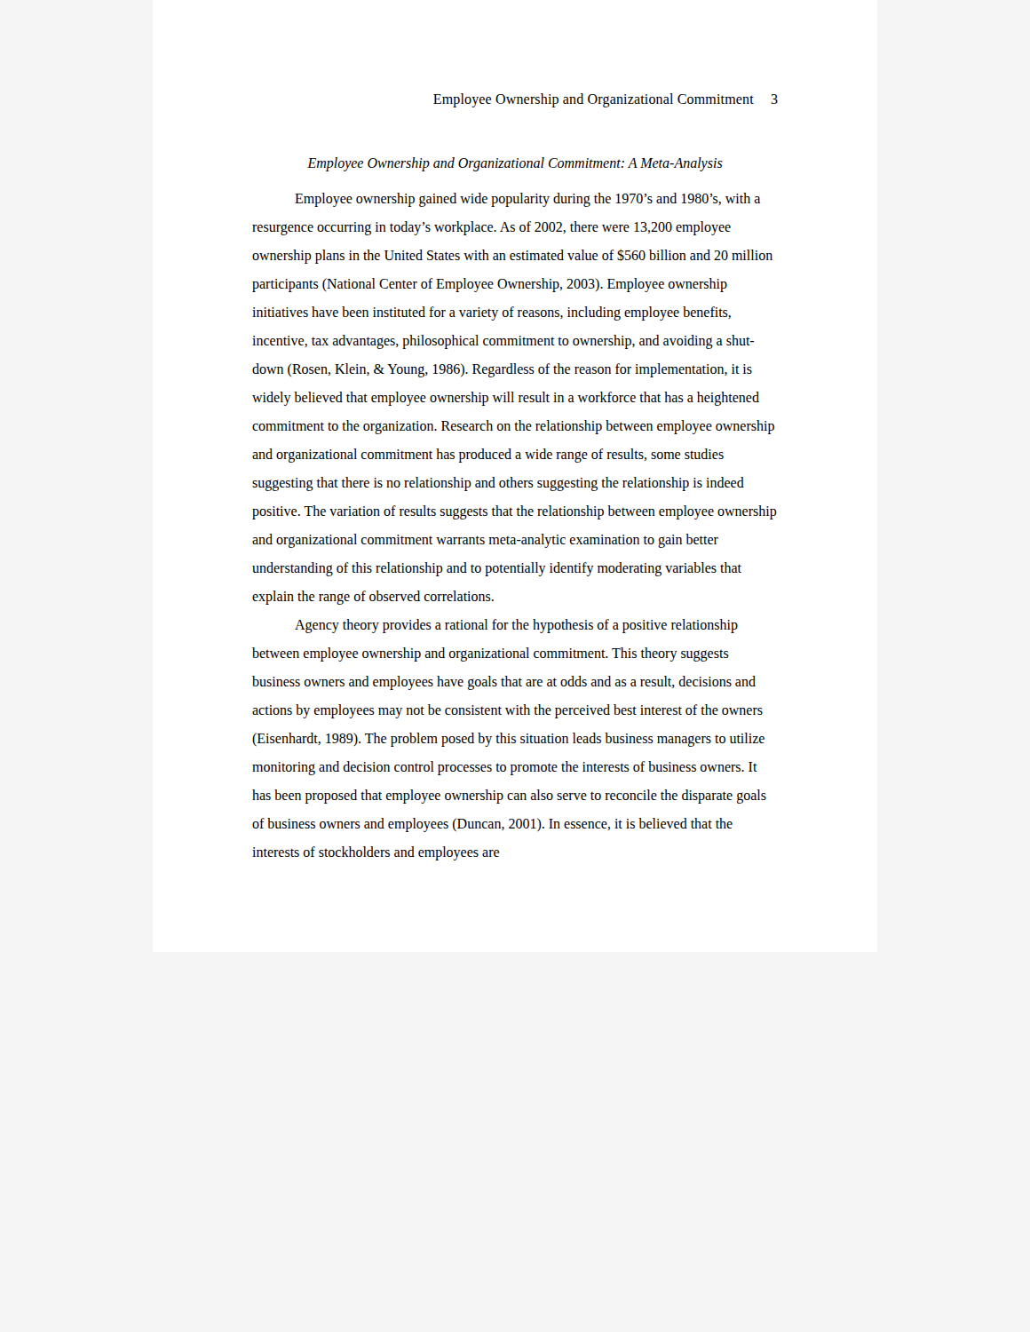Employee Ownership and Organizational Commitment 3
Employee Ownership and Organizational Commitment: A Meta-Analysis
Employee ownership gained wide popularity during the 1970’s and 1980’s, with a resurgence occurring in today’s workplace. As of 2002, there were 13,200 employee ownership plans in the United States with an estimated value of $560 billion and 20 million participants (National Center of Employee Ownership, 2003). Employee ownership initiatives have been instituted for a variety of reasons, including employee benefits, incentive, tax advantages, philosophical commitment to ownership, and avoiding a shut-down (Rosen, Klein, & Young, 1986). Regardless of the reason for implementation, it is widely believed that employee ownership will result in a workforce that has a heightened commitment to the organization. Research on the relationship between employee ownership and organizational commitment has produced a wide range of results, some studies suggesting that there is no relationship and others suggesting the relationship is indeed positive. The variation of results suggests that the relationship between employee ownership and organizational commitment warrants meta-analytic examination to gain better understanding of this relationship and to potentially identify moderating variables that explain the range of observed correlations.
Agency theory provides a rational for the hypothesis of a positive relationship between employee ownership and organizational commitment. This theory suggests business owners and employees have goals that are at odds and as a result, decisions and actions by employees may not be consistent with the perceived best interest of the owners (Eisenhardt, 1989). The problem posed by this situation leads business managers to utilize monitoring and decision control processes to promote the interests of business owners. It has been proposed that employee ownership can also serve to reconcile the disparate goals of business owners and employees (Duncan, 2001). In essence, it is believed that the interests of stockholders and employees are